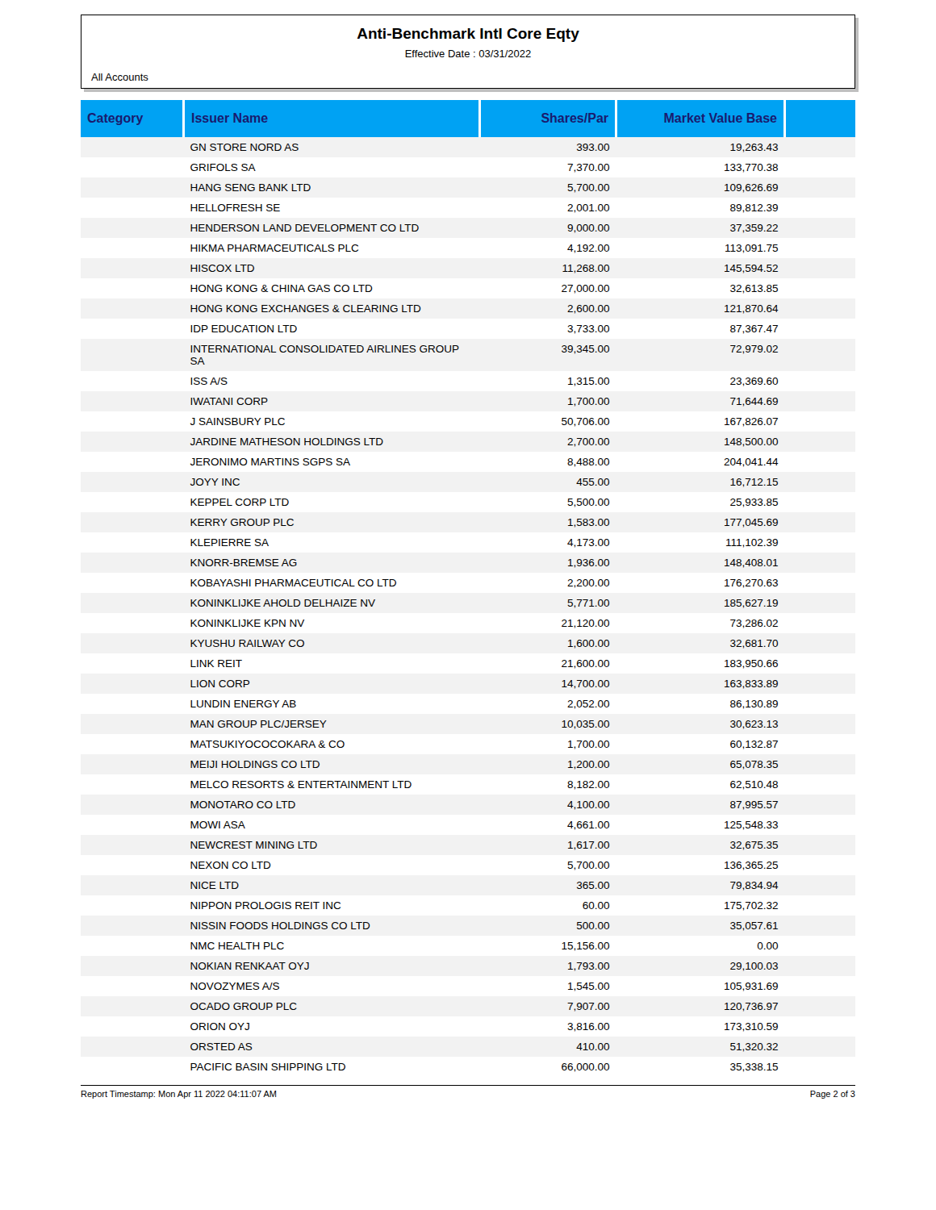Anti-Benchmark Intl Core Eqty
Effective Date : 03/31/2022
All Accounts
| Category | Issuer Name | Shares/Par | Market Value Base | |
| --- | --- | --- | --- | --- |
| | GN STORE NORD AS | 393.00 | 19,263.43 | |
| | GRIFOLS SA | 7,370.00 | 133,770.38 | |
| | HANG SENG BANK LTD | 5,700.00 | 109,626.69 | |
| | HELLOFRESH SE | 2,001.00 | 89,812.39 | |
| | HENDERSON LAND DEVELOPMENT CO LTD | 9,000.00 | 37,359.22 | |
| | HIKMA PHARMACEUTICALS PLC | 4,192.00 | 113,091.75 | |
| | HISCOX LTD | 11,268.00 | 145,594.52 | |
| | HONG KONG & CHINA GAS CO LTD | 27,000.00 | 32,613.85 | |
| | HONG KONG EXCHANGES & CLEARING LTD | 2,600.00 | 121,870.64 | |
| | IDP EDUCATION LTD | 3,733.00 | 87,367.47 | |
| | INTERNATIONAL CONSOLIDATED AIRLINES GROUP SA | 39,345.00 | 72,979.02 | |
| | ISS A/S | 1,315.00 | 23,369.60 | |
| | IWATANI CORP | 1,700.00 | 71,644.69 | |
| | J SAINSBURY PLC | 50,706.00 | 167,826.07 | |
| | JARDINE MATHESON HOLDINGS LTD | 2,700.00 | 148,500.00 | |
| | JERONIMO MARTINS SGPS SA | 8,488.00 | 204,041.44 | |
| | JOYY INC | 455.00 | 16,712.15 | |
| | KEPPEL CORP LTD | 5,500.00 | 25,933.85 | |
| | KERRY GROUP PLC | 1,583.00 | 177,045.69 | |
| | KLEPIERRE SA | 4,173.00 | 111,102.39 | |
| | KNORR-BREMSE AG | 1,936.00 | 148,408.01 | |
| | KOBAYASHI PHARMACEUTICAL CO LTD | 2,200.00 | 176,270.63 | |
| | KONINKLIJKE AHOLD DELHAIZE NV | 5,771.00 | 185,627.19 | |
| | KONINKLIJKE KPN NV | 21,120.00 | 73,286.02 | |
| | KYUSHU RAILWAY CO | 1,600.00 | 32,681.70 | |
| | LINK REIT | 21,600.00 | 183,950.66 | |
| | LION CORP | 14,700.00 | 163,833.89 | |
| | LUNDIN ENERGY AB | 2,052.00 | 86,130.89 | |
| | MAN GROUP PLC/JERSEY | 10,035.00 | 30,623.13 | |
| | MATSUKIYOCOCOKARA & CO | 1,700.00 | 60,132.87 | |
| | MEIJI HOLDINGS CO LTD | 1,200.00 | 65,078.35 | |
| | MELCO RESORTS & ENTERTAINMENT LTD | 8,182.00 | 62,510.48 | |
| | MONOTARO CO LTD | 4,100.00 | 87,995.57 | |
| | MOWI ASA | 4,661.00 | 125,548.33 | |
| | NEWCREST MINING LTD | 1,617.00 | 32,675.35 | |
| | NEXON CO LTD | 5,700.00 | 136,365.25 | |
| | NICE LTD | 365.00 | 79,834.94 | |
| | NIPPON PROLOGIS REIT INC | 60.00 | 175,702.32 | |
| | NISSIN FOODS HOLDINGS CO LTD | 500.00 | 35,057.61 | |
| | NMC HEALTH PLC | 15,156.00 | 0.00 | |
| | NOKIAN RENKAAT OYJ | 1,793.00 | 29,100.03 | |
| | NOVOZYMES A/S | 1,545.00 | 105,931.69 | |
| | OCADO GROUP PLC | 7,907.00 | 120,736.97 | |
| | ORION OYJ | 3,816.00 | 173,310.59 | |
| | ORSTED AS | 410.00 | 51,320.32 | |
| | PACIFIC BASIN SHIPPING LTD | 66,000.00 | 35,338.15 | |
Report Timestamp: Mon Apr 11 2022 04:11:07 AM
Page 2 of 3